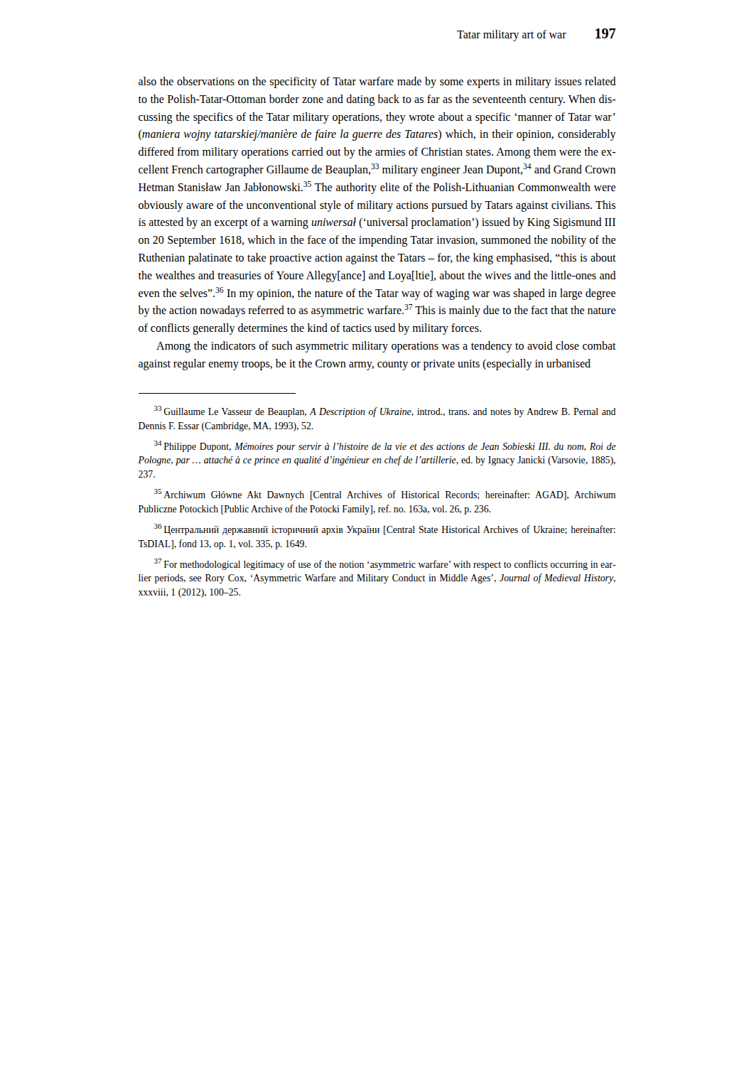Tatar military art of war 197
also the observations on the specificity of Tatar warfare made by some experts in military issues related to the Polish-Tatar-Ottoman border zone and dating back to as far as the seventeenth century. When discussing the specifics of the Tatar military operations, they wrote about a specific ‘manner of Tatar war’ (maniera wojny tatarskiej/manière de faire la guerre des Tatares) which, in their opinion, considerably differed from military operations carried out by the armies of Christian states. Among them were the excellent French cartographer Gillaume de Beauplan,33 military engineer Jean Dupont,34 and Grand Crown Hetman Stanisław Jan Jabłonowski.35 The authority elite of the Polish-Lithuanian Commonwealth were obviously aware of the unconventional style of military actions pursued by Tatars against civilians. This is attested by an excerpt of a warning uniwersał (‘universal proclamation’) issued by King Sigismund III on 20 September 1618, which in the face of the impending Tatar invasion, summoned the nobility of the Ruthenian palatinate to take proactive action against the Tatars – for, the king emphasised, “this is about the wealthes and treasuries of Youre Allegy[ance] and Loya[ltie], about the wives and the little-ones and even the selves”.36 In my opinion, the nature of the Tatar way of waging war was shaped in large degree by the action nowadays referred to as asymmetric warfare.37 This is mainly due to the fact that the nature of conflicts generally determines the kind of tactics used by military forces.
Among the indicators of such asymmetric military operations was a tendency to avoid close combat against regular enemy troops, be it the Crown army, county or private units (especially in urbanised
33 Guillaume Le Vasseur de Beauplan, A Description of Ukraine, introd., trans. and notes by Andrew B. Pernal and Dennis F. Essar (Cambridge, MA, 1993), 52.
34 Philippe Dupont, Mémoires pour servir à l’histoire de la vie et des actions de Jean Sobieski III. du nom, Roi de Pologne, par … attaché à ce prince en qualité d’ingénieur en chef de l’artillerie, ed. by Ignacy Janicki (Varsovie, 1885), 237.
35 Archiwum Główne Akt Dawnych [Central Archives of Historical Records; hereinafter: AGAD], Archiwum Publiczne Potockich [Public Archive of the Potocki Family], ref. no. 163a, vol. 26, p. 236.
36 Центральний державний історичний архів України [Central State Historical Archives of Ukraine; hereinafter: TsDIAL], fond 13, op. 1, vol. 335, p. 1649.
37 For methodological legitimacy of use of the notion ‘asymmetric warfare’ with respect to conflicts occurring in earlier periods, see Rory Cox, ‘Asymmetric Warfare and Military Conduct in Middle Ages’, Journal of Medieval History, xxxviii, 1 (2012), 100–25.